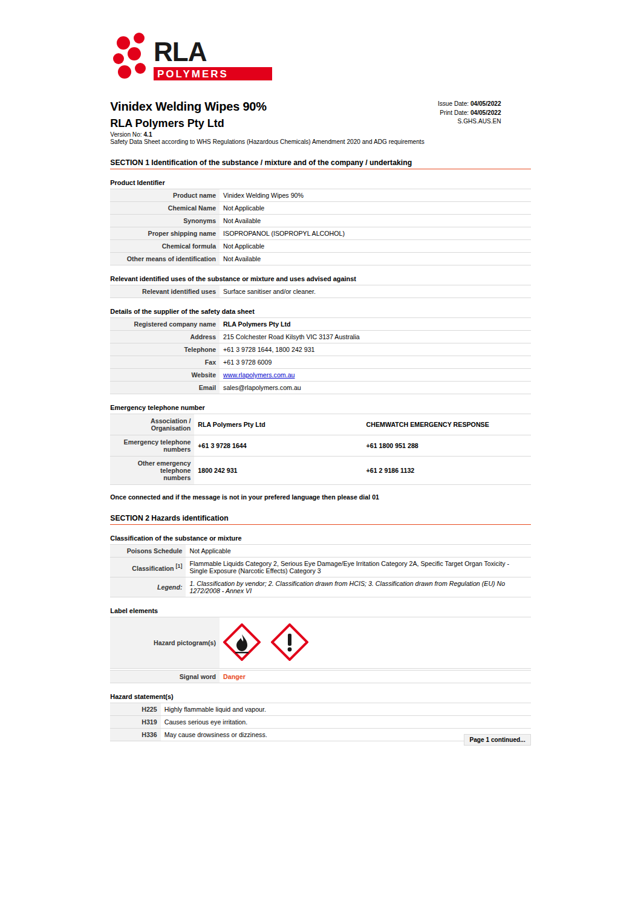RLA POLYMERS
Issue Date: 04/05/2022
Print Date: 04/05/2022
S.GHS.AUS.EN
Vinidex Welding Wipes 90%
RLA Polymers Pty Ltd
Version No: 4.1
Safety Data Sheet according to WHS Regulations (Hazardous Chemicals) Amendment 2020 and ADG requirements
SECTION 1 Identification of the substance / mixture and of the company / undertaking
Product Identifier
| Product name | Vinidex Welding Wipes 90% |
| Chemical Name | Not Applicable |
| Synonyms | Not Available |
| Proper shipping name | ISOPROPANOL (ISOPROPYL ALCOHOL) |
| Chemical formula | Not Applicable |
| Other means of identification | Not Available |
Relevant identified uses of the substance or mixture and uses advised against
| Relevant identified uses | Surface sanitiser and/or cleaner. |
Details of the supplier of the safety data sheet
| Registered company name | RLA Polymers Pty Ltd |
| Address | 215 Colchester Road Kilsyth VIC 3137 Australia |
| Telephone | +61 3 9728 1644, 1800 242 931 |
| Fax | +61 3 9728 6009 |
| Website | www.rlapolymers.com.au |
| Email | sales@rlapolymers.com.au |
Emergency telephone number
| Association / Organisation | RLA Polymers Pty Ltd | CHEMWATCH EMERGENCY RESPONSE |
| Emergency telephone numbers | +61 3 9728 1644 | +61 1800 951 288 |
| Other emergency telephone numbers | 1800 242 931 | +61 2 9186 1132 |
Once connected and if the message is not in your prefered language then please dial 01
SECTION 2 Hazards identification
Classification of the substance or mixture
| Poisons Schedule | Not Applicable |
| Classification [1] | Flammable Liquids Category 2, Serious Eye Damage/Eye Irritation Category 2A, Specific Target Organ Toxicity - Single Exposure (Narcotic Effects) Category 3 |
| Legend: | 1. Classification by vendor; 2. Classification drawn from HCIS; 3. Classification drawn from Regulation (EU) No 1272/2008 - Annex VI |
Label elements
| Hazard pictogram(s) | |
| Signal word | Danger |
Hazard statement(s)
| H225 | Highly flammable liquid and vapour. |
| H319 | Causes serious eye irritation. |
| H336 | May cause drowsiness or dizziness. |
Page 1 continued...